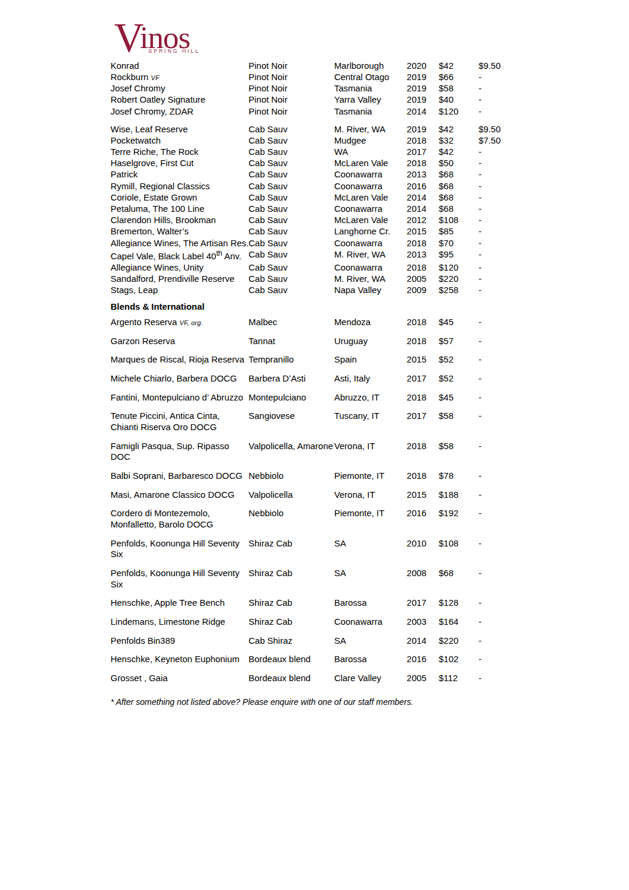Vinos Spring Hill
| Konrad | Pinot Noir | Marlborough | 2020 | $42 | $9.50 |
| Rockburn VF | Pinot Noir | Central Otago | 2019 | $66 | - |
| Josef Chromy | Pinot Noir | Tasmania | 2019 | $58 | - |
| Robert Oatley Signature | Pinot Noir | Yarra Valley | 2019 | $40 | - |
| Josef Chromy, ZDAR | Pinot Noir | Tasmania | 2014 | $120 | - |
| Wise, Leaf Reserve | Cab Sauv | M. River, WA | 2019 | $42 | $9.50 |
| Pocketwatch | Cab Sauv | Mudgee | 2018 | $32 | $7.50 |
| Terre Riche, The Rock | Cab Sauv | WA | 2017 | $42 | - |
| Haselgrove, First Cut | Cab Sauv | McLaren Vale | 2018 | $50 | - |
| Patrick | Cab Sauv | Coonawarra | 2013 | $68 | - |
| Rymill, Regional Classics | Cab Sauv | Coonawarra | 2016 | $68 | - |
| Coriole, Estate Grown | Cab Sauv | McLaren Vale | 2014 | $68 | - |
| Petaluma, The 100 Line | Cab Sauv | Coonawarra | 2014 | $68 | - |
| Clarendon Hills, Brookman | Cab Sauv | McLaren Vale | 2012 | $108 | - |
| Bremerton, Walter’s | Cab Sauv | Langhorne Cr. | 2015 | $85 | - |
| Allegiance Wines, The Artisan Res. | Cab Sauv | Coonawarra | 2018 | $70 | - |
| Capel Vale, Black Label 40 th Anv. | Cab Sauv | M. River, WA | 2013 | $95 | - |
| Allegiance Wines, Unity | Cab Sauv | Coonawarra | 2018 | $120 | - |
| Sandalford, Prendiville Reserve | Cab Sauv | M. River, WA | 2005 | $220 | - |
| Stags, Leap | Cab Sauv | Napa Valley | 2009 | $258 | - |
| Blends & International |
| Argento Reserva VF, org. | Malbec | Mendoza | 2018 | $45 | - |
| Garzon Reserva | Tannat | Uruguay | 2018 | $57 | - |
| Marques de Riscal, Rioja Reserva | Tempranillo | Spain | 2015 | $52 | - |
| Michele Chiarlo, Barbera DOCG | Barbera D’Asti | Asti, Italy | 2017 | $52 | - |
| Fantini, Montepulciano d’ Abruzzo | Montepulciano | Abruzzo, IT | 2018 | $45 | - |
| Tenute Piccini, Antica Cinta, Chianti Riserva Oro DOCG | Sangiovese | Tuscany, IT | 2017 | $58 | - |
| Famigli Pasqua, Sup. Ripasso DOC | Valpolicella, Amarone | Verona, IT | 2018 | $58 | - |
| Balbi Soprani, Barbaresco DOCG | Nebbiolo | Piemonte, IT | 2018 | $78 | - |
| Masi, Amarone Classico DOCG | Valpolicella | Verona, IT | 2015 | $188 | - |
| Cordero di Montezemolo, Monfalletto, Barolo DOCG | Nebbiolo | Piemonte, IT | 2016 | $192 | - |
| Penfolds, Koonunga Hill Seventy Six | Shiraz Cab | SA | 2010 | $108 | - |
| Penfolds, Koonunga Hill Seventy Six | Shiraz Cab | SA | 2008 | $68 | - |
| Henschke, Apple Tree Bench | Shiraz Cab | Barossa | 2017 | $128 | - |
| Lindemans, Limestone Ridge | Shiraz Cab | Coonawarra | 2003 | $164 | - |
| Penfolds Bin389 | Cab Shiraz | SA | 2014 | $220 | - |
| Henschke, Keyneton Euphonium | Bordeaux blend | Barossa | 2016 | $102 | - |
| Grosset , Gaia | Bordeaux blend | Clare Valley | 2005 | $112 | - |
* After something not listed above? Please enquire with one of our staff members.